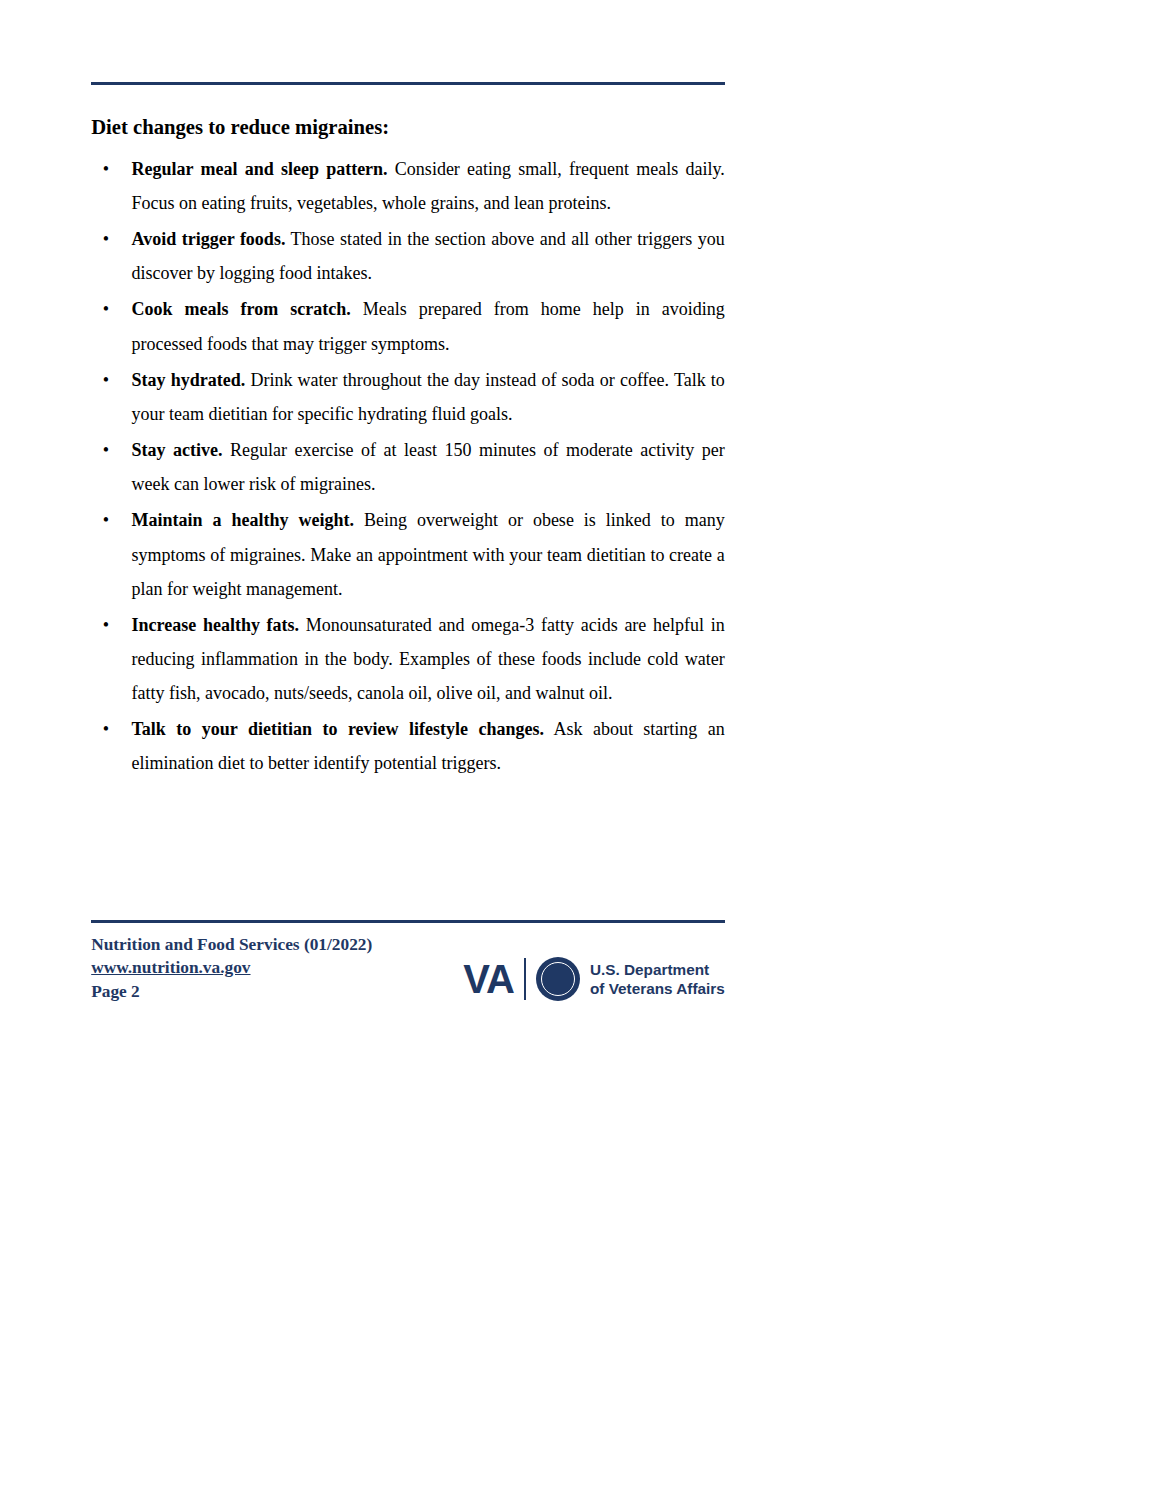Diet changes to reduce migraines:
Regular meal and sleep pattern. Consider eating small, frequent meals daily. Focus on eating fruits, vegetables, whole grains, and lean proteins.
Avoid trigger foods. Those stated in the section above and all other triggers you discover by logging food intakes.
Cook meals from scratch. Meals prepared from home help in avoiding processed foods that may trigger symptoms.
Stay hydrated. Drink water throughout the day instead of soda or coffee. Talk to your team dietitian for specific hydrating fluid goals.
Stay active. Regular exercise of at least 150 minutes of moderate activity per week can lower risk of migraines.
Maintain a healthy weight. Being overweight or obese is linked to many symptoms of migraines. Make an appointment with your team dietitian to create a plan for weight management.
Increase healthy fats. Monounsaturated and omega-3 fatty acids are helpful in reducing inflammation in the body. Examples of these foods include cold water fatty fish, avocado, nuts/seeds, canola oil, olive oil, and walnut oil.
Talk to your dietitian to review lifestyle changes. Ask about starting an elimination diet to better identify potential triggers.
Nutrition and Food Services (01/2022)
www.nutrition.va.gov
Page 2
VA U.S. Department
of Veterans Affairs